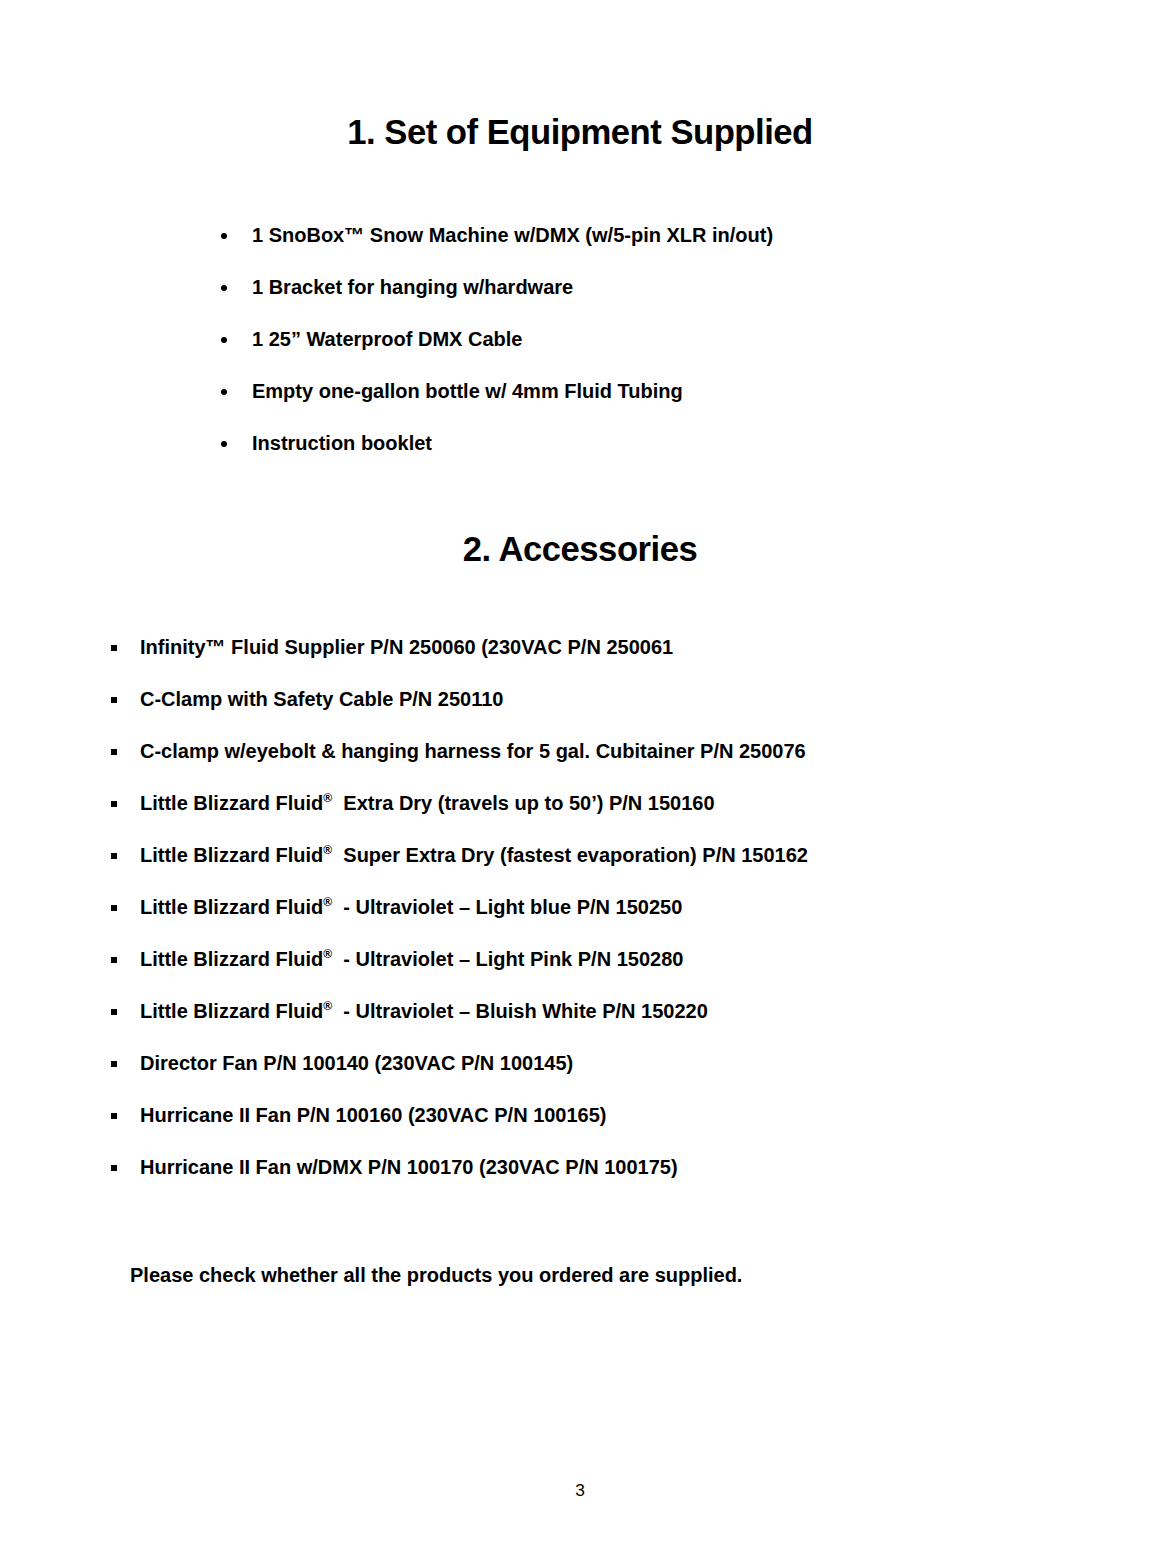1. Set of Equipment Supplied
1 SnoBox™ Snow Machine w/DMX (w/5-pin XLR in/out)
1 Bracket for hanging w/hardware
1 25” Waterproof DMX Cable
Empty one-gallon bottle w/ 4mm Fluid Tubing
Instruction booklet
2. Accessories
Infinity™ Fluid Supplier P/N 250060 (230VAC P/N 250061
C-Clamp with Safety Cable P/N 250110
C-clamp w/eyebolt & hanging harness for 5 gal. Cubitainer P/N 250076
Little Blizzard Fluid® Extra Dry (travels up to 50’) P/N 150160
Little Blizzard Fluid® Super Extra Dry (fastest evaporation) P/N 150162
Little Blizzard Fluid® - Ultraviolet – Light blue P/N 150250
Little Blizzard Fluid® - Ultraviolet – Light Pink P/N 150280
Little Blizzard Fluid® - Ultraviolet – Bluish White P/N 150220
Director Fan P/N 100140 (230VAC P/N 100145)
Hurricane II Fan P/N 100160 (230VAC P/N 100165)
Hurricane II Fan w/DMX P/N 100170 (230VAC P/N 100175)
Please check whether all the products you ordered are supplied.
3